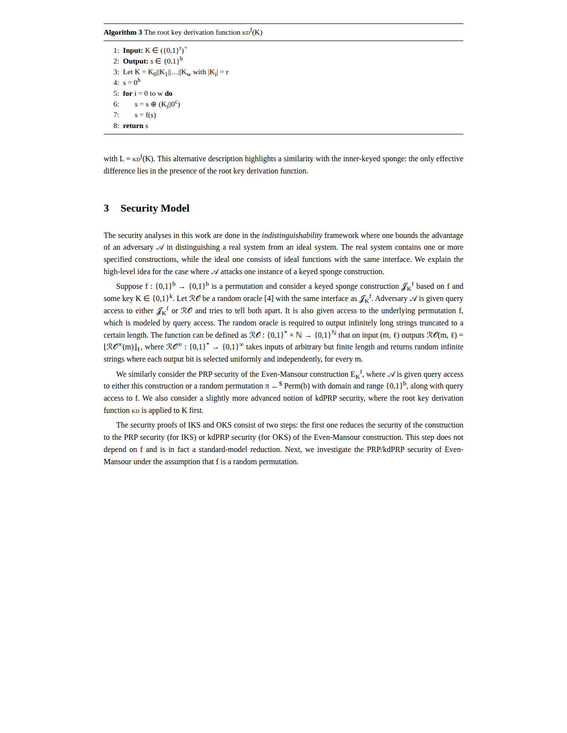Algorithm 3 The root key derivation function kdf(K)
Input: K ∈ ({0,1}r)+
Output: s ∈ {0,1}b
Let K = K0||K1||…||Kw with |Ki| = r
s = 0b
for i = 0 to w do
s = s ⊕ (Ki||0c)
s = f(s)
return s
with L = kdf(K). This alternative description highlights a similarity with the inner-keyed sponge: the only effective difference lies in the presence of the root key derivation function.
3 Security Model
The security analyses in this work are done in the indistinguishability framework where one bounds the advantage of an adversary 𝒜 in distinguishing a real system from an ideal system. The real system contains one or more specified constructions, while the ideal one consists of ideal functions with the same interface. We explain the high-level idea for the case where 𝒜 attacks one instance of a keyed sponge construction.
Suppose f : {0,1}b → {0,1}b is a permutation and consider a keyed sponge construction 𝒥Kf based on f and some key K ∈ {0,1}k. Let ℛ𝒪 be a random oracle [4] with the same interface as 𝒥Kf. Adversary 𝒜 is given query access to either 𝒥Kf or ℛ𝒪 and tries to tell both apart. It is also given access to the underlying permutation f, which is modeled by query access. The random oracle is required to output infinitely long strings truncated to a certain length. The function can be defined as ℛ𝒪 : {0,1}* × ℕ → {0,1}ℕ that on input (m, ℓ) outputs ℛ𝒪(m, ℓ) = ⌊ℛ𝒪∞(m)⌋ℓ, where ℛ𝒪∞ : {0,1}* → {0,1}∞ takes inputs of arbitrary but finite length and returns random infinite strings where each output bit is selected uniformly and independently, for every m.
We similarly consider the PRP security of the Even-Mansour construction EKf, where 𝒜 is given query access to either this construction or a random permutation π ←$ Perm(b) with domain and range {0,1}b, along with query access to f. We also consider a slightly more advanced notion of kdPRP security, where the root key derivation function kd is applied to K first.
The security proofs of IKS and OKS consist of two steps: the first one reduces the security of the construction to the PRP security (for IKS) or kdPRP security (for OKS) of the Even-Mansour construction. This step does not depend on f and is in fact a standard-model reduction. Next, we investigate the PRP/kdPRP security of Even-Mansour under the assumption that f is a random permutation.